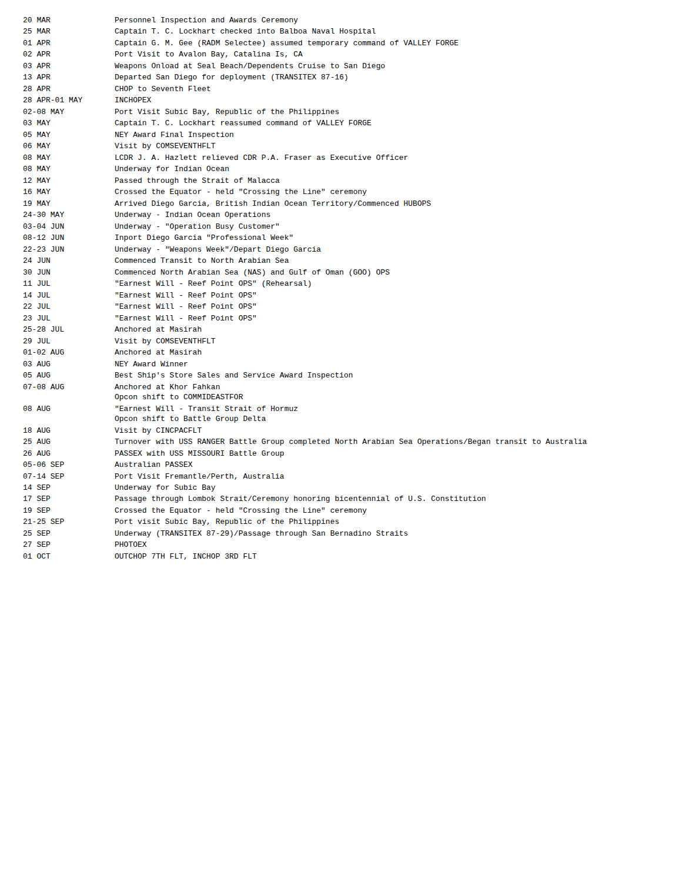| 20 MAR | Personnel Inspection and Awards Ceremony |
| 25 MAR | Captain T. C. Lockhart checked into Balboa Naval Hospital |
| 01 APR | Captain G. M. Gee (RADM Selectee) assumed temporary command of VALLEY FORGE |
| 02 APR | Port Visit to Avalon Bay, Catalina Is, CA |
| 03 APR | Weapons Onload at Seal Beach/Dependents Cruise to San Diego |
| 13 APR | Departed San Diego for deployment (TRANSITEX 87-16) |
| 28 APR | CHOP to Seventh Fleet |
| 28 APR-01 MAY | INCHOPEX |
| 02-08 MAY | Port Visit Subic Bay, Republic of the Philippines |
| 03 MAY | Captain T. C. Lockhart reassumed command of VALLEY FORGE |
| 05 MAY | NEY Award Final Inspection |
| 06 MAY | Visit by COMSEVENTHFLT |
| 08 MAY | LCDR J. A. Hazlett relieved CDR P.A. Fraser as Executive Officer |
| 08 MAY | Underway for Indian Ocean |
| 12 MAY | Passed through the Strait of Malacca |
| 16 MAY | Crossed the Equator - held "Crossing the Line" ceremony |
| 19 MAY | Arrived Diego Garcia, British Indian Ocean Territory/Commenced HUBOPS |
| 24-30 MAY | Underway - Indian Ocean Operations |
| 03-04 JUN | Underway - "Operation Busy Customer" |
| 08-12 JUN | Inport Diego Garcia "Professional Week" |
| 22-23 JUN | Underway - "Weapons Week"/Depart Diego Garcia |
| 24 JUN | Commenced Transit to North Arabian Sea |
| 30 JUN | Commenced North Arabian Sea (NAS) and Gulf of Oman (GOO) OPS |
| 11 JUL | "Earnest Will - Reef Point OPS" (Rehearsal) |
| 14 JUL | "Earnest Will - Reef Point OPS" |
| 22 JUL | "Earnest Will - Reef Point OPS" |
| 23 JUL | "Earnest Will - Reef Point OPS" |
| 25-28 JUL | Anchored at Masirah |
| 29 JUL | Visit by COMSEVENTHFLT |
| 01-02 AUG | Anchored at Masirah |
| 03 AUG | NEY Award Winner |
| 05 AUG | Best Ship's Store Sales and Service Award Inspection |
| 07-08 AUG | Anchored at Khor Fahkan Opcon shift to COMMIDEASTFOR |
| 08 AUG | "Earnest Will - Transit Strait of Hormuz Opcon shift to Battle Group Delta |
| 18 AUG | Visit by CINCPACFLT |
| 25 AUG | Turnover with USS RANGER Battle Group completed North Arabian Sea Operations/Began transit to Australia |
| 26 AUG | PASSEX with USS MISSOURI Battle Group |
| 05-06 SEP | Australian PASSEX |
| 07-14 SEP | Port Visit Fremantle/Perth, Australia |
| 14 SEP | Underway for Subic Bay |
| 17 SEP | Passage through Lombok Strait/Ceremony honoring bicentennial of U.S. Constitution |
| 19 SEP | Crossed the Equator - held "Crossing the Line" ceremony |
| 21-25 SEP | Port visit Subic Bay, Republic of the Philippines |
| 25 SEP | Underway (TRANSITEX 87-29)/Passage through San Bernadino Straits |
| 27 SEP | PHOTOEX |
| 01 OCT | OUTCHOP 7TH FLT, INCHOP 3RD FLT |